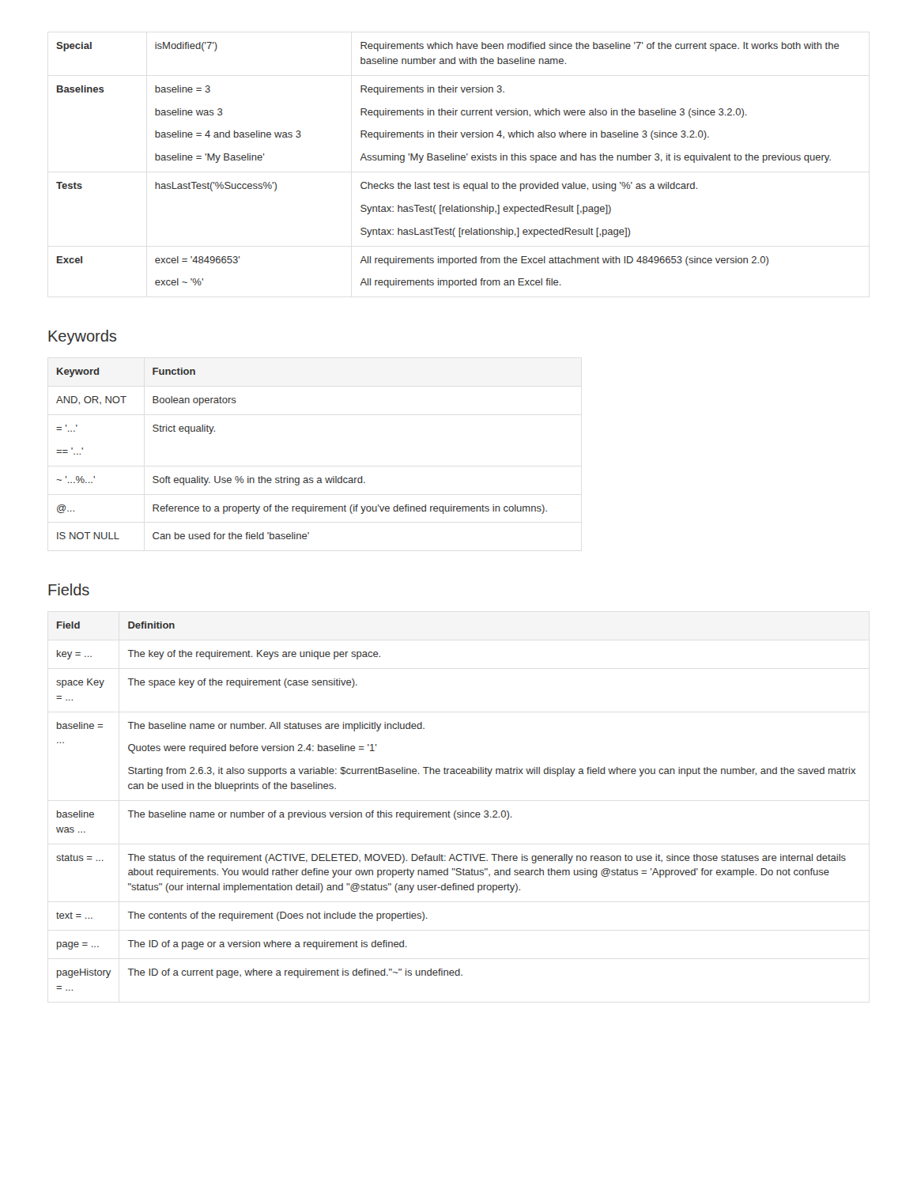| Special | isModified('7') | Requirements which have been modified since the baseline '7' of the current space. It works both with the baseline number and with the baseline name. |
| Baselines | baseline = 3 baseline was 3 baseline = 4 and baseline was 3 baseline = 'My Baseline' | Requirements in their version 3. Requirements in their current version, which were also in the baseline 3 (since 3.2.0). Requirements in their version 4, which also where in baseline 3 (since 3.2.0). Assuming 'My Baseline' exists in this space and has the number 3, it is equivalent to the previous query. |
| Tests | hasLastTest('%Success%') | Checks the last test is equal to the provided value, using '%' as a wildcard. Syntax: hasTest( [relationship,] expectedResult [,page]) Syntax: hasLastTest( [relationship,] expectedResult [,page]) |
| Excel | excel = '48496653' excel ~ '%' | All requirements imported from the Excel attachment with ID 48496653 (since version 2.0) All requirements imported from an Excel file. |
Keywords
| Keyword | Function |
| --- | --- |
| AND, OR, NOT | Boolean operators |
| = '...' == '...' | Strict equality. |
| ~ '...%...' | Soft equality. Use % in the string as a wildcard. |
| @... | Reference to a property of the requirement (if you've defined requirements in columns). |
| IS NOT NULL | Can be used for the field 'baseline' |
Fields
| Field | Definition |
| --- | --- |
| key = ... | The key of the requirement. Keys are unique per space. |
| space Key = ... | The space key of the requirement (case sensitive). |
| baseline = ... | The baseline name or number. All statuses are implicitly included. Quotes were required before version 2.4: baseline = '1' Starting from 2.6.3, it also supports a variable: $currentBaseline. The traceability matrix will display a field where you can input the number, and the saved matrix can be used in the blueprints of the baselines. |
| baseline was ... | The baseline name or number of a previous version of this requirement (since 3.2.0). |
| status = ... | The status of the requirement (ACTIVE, DELETED, MOVED). Default: ACTIVE. There is generally no reason to use it, since those statuses are internal details about requirements. You would rather define your own property named "Status", and search them using @status = 'Approved' for example. Do not confuse "status" (our internal implementation detail) and "@status" (any user-defined property). |
| text = ... | The contents of the requirement (Does not include the properties). |
| page = ... | The ID of a page or a version where a requirement is defined. |
| pageHistory = ... | The ID of a current page, where a requirement is defined."~" is undefined. |